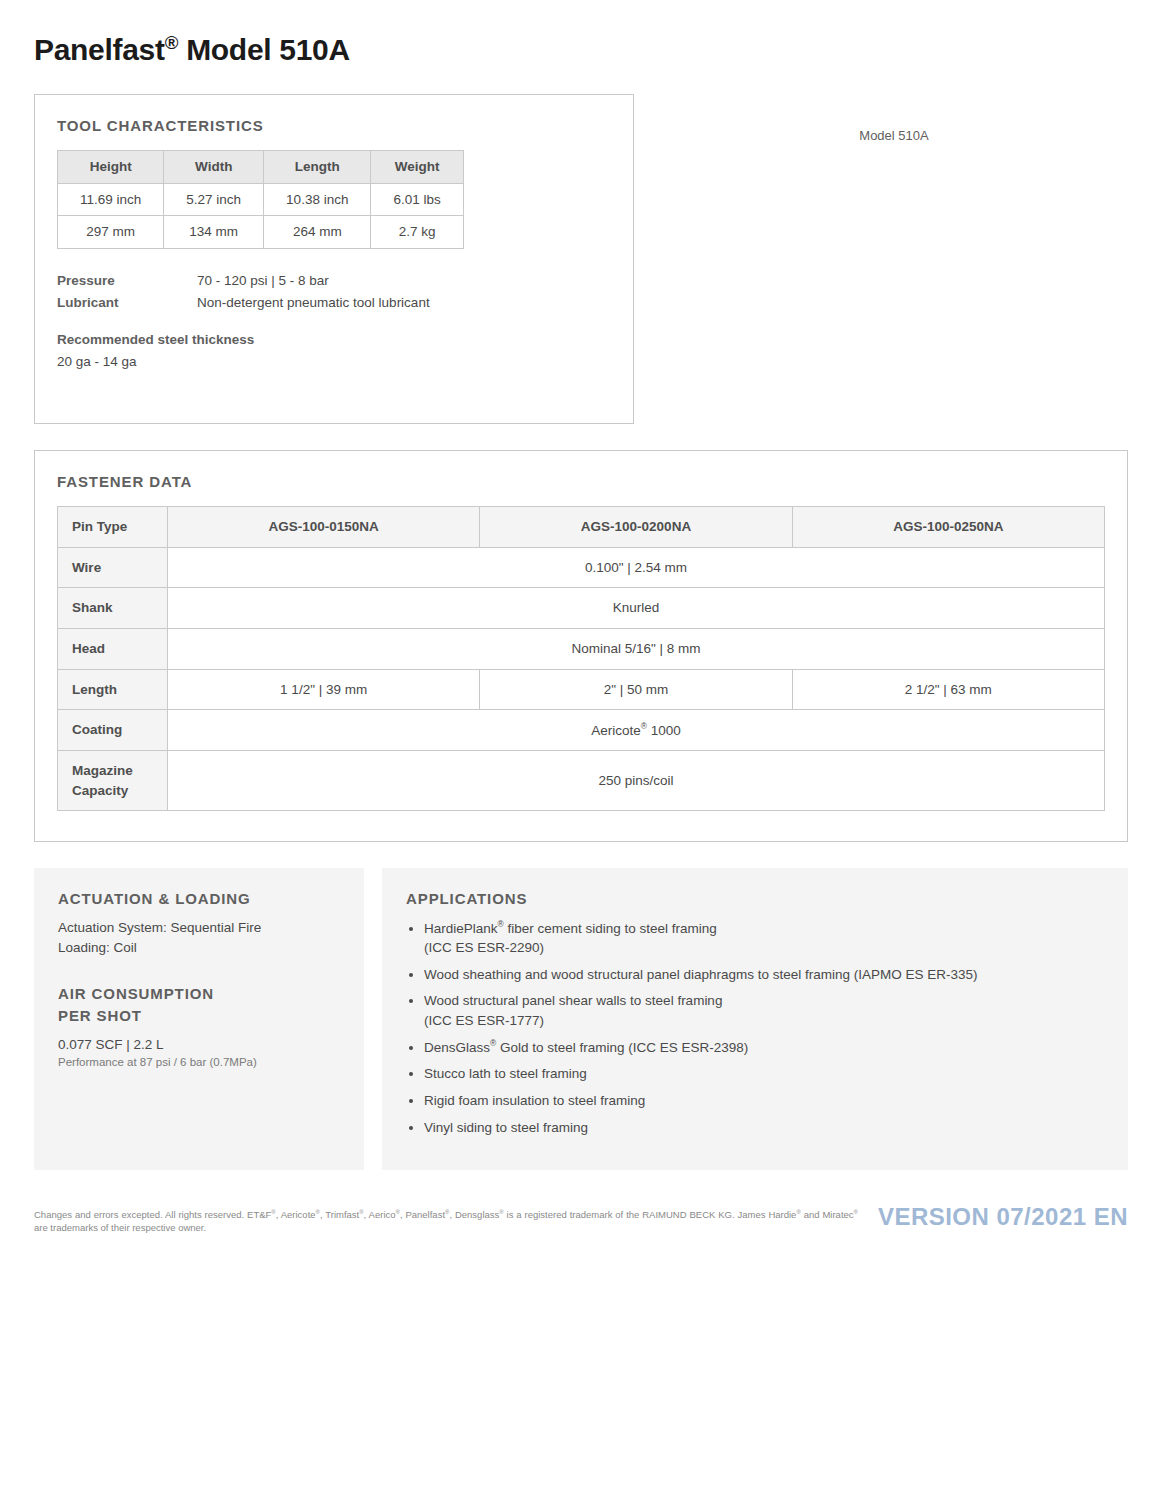Panelfast® Model 510A
Tool Characteristics
| Height | Width | Length | Weight |
| --- | --- | --- | --- |
| 11.69 inch | 5.27 inch | 10.38 inch | 6.01 lbs |
| 297 mm | 134 mm | 264 mm | 2.7 kg |
Pressure 70 - 120 psi | 5 - 8 bar
Lubricant Non-detergent pneumatic tool lubricant
Recommended steel thickness
20 ga - 14 ga
Model 510A
Fastener Data
| Pin Type | AGS-100-0150NA | AGS-100-0200NA | AGS-100-0250NA |
| --- | --- | --- | --- |
| Wire | 0.100" / 2.54 mm |
| Shank | Knurled |
| Head | Nominal 5/16" / 8 mm |
| Length | 1 1/2" / 39 mm | 2" / 50 mm | 2 1/2" / 63 mm |
| Coating | Aericote ® 1000 |
| Magazine Capacity | 250 pins/coil |
Actuation & Loading
Actuation System: Sequential Fire
Loading: Coil
Air Consumption
Per Shot
0.077 SCF | 2.2 L
Performance at 87 psi / 6 bar (0.7MPa)
Applications
HardiePlank® fiber cement siding to steel framing
(ICC ES ESR-2290)
Wood sheathing and wood structural panel diaphragms to steel framing (IAPMO ES ER-335)
Wood structural panel shear walls to steel framing
(ICC ES ESR-1777)
DensGlass® Gold to steel framing (ICC ES ESR-2398)
Stucco lath to steel framing
Rigid foam insulation to steel framing
Vinyl siding to steel framing
Changes and errors excepted. All rights reserved. ET&F®, Aericote®, Trimfast®, Aerico®, Panelfast®, Densglass® is a registered trademark of the RAIMUND BECK KG. James Hardie® and Miratec® are trademarks of their respective owner.
VERSION 07/2021 EN